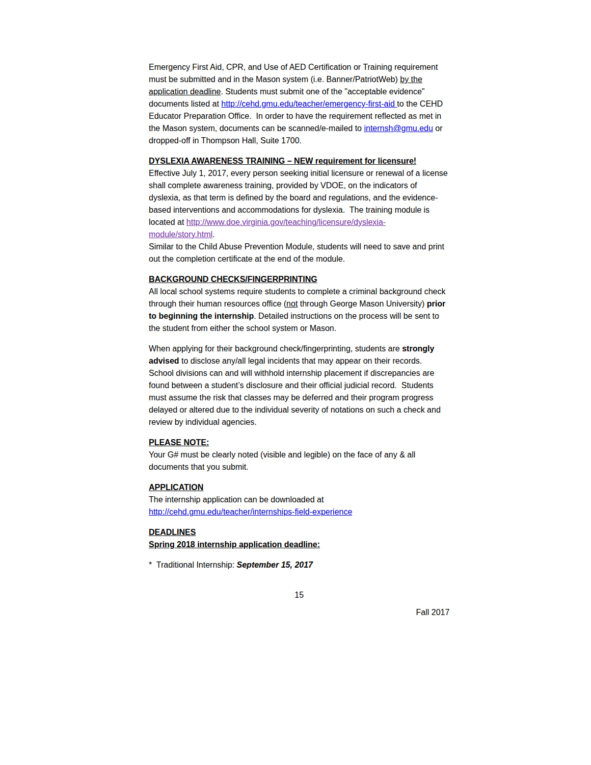Emergency First Aid, CPR, and Use of AED Certification or Training requirement must be submitted and in the Mason system (i.e. Banner/PatriotWeb) by the application deadline. Students must submit one of the "acceptable evidence" documents listed at http://cehd.gmu.edu/teacher/emergency-first-aid to the CEHD Educator Preparation Office. In order to have the requirement reflected as met in the Mason system, documents can be scanned/e-mailed to internsh@gmu.edu or dropped-off in Thompson Hall, Suite 1700.
DYSLEXIA AWARENESS TRAINING – NEW requirement for licensure!
Effective July 1, 2017, every person seeking initial licensure or renewal of a license shall complete awareness training, provided by VDOE, on the indicators of dyslexia, as that term is defined by the board and regulations, and the evidence-based interventions and accommodations for dyslexia. The training module is located at http://www.doe.virginia.gov/teaching/licensure/dyslexia-module/story.html.
Similar to the Child Abuse Prevention Module, students will need to save and print out the completion certificate at the end of the module.
BACKGROUND CHECKS/FINGERPRINTING
All local school systems require students to complete a criminal background check through their human resources office (not through George Mason University) prior to beginning the internship. Detailed instructions on the process will be sent to the student from either the school system or Mason.
When applying for their background check/fingerprinting, students are strongly advised to disclose any/all legal incidents that may appear on their records. School divisions can and will withhold internship placement if discrepancies are found between a student’s disclosure and their official judicial record. Students must assume the risk that classes may be deferred and their program progress delayed or altered due to the individual severity of notations on such a check and review by individual agencies.
PLEASE NOTE:
Your G# must be clearly noted (visible and legible) on the face of any & all documents that you submit.
APPLICATION
The internship application can be downloaded at http://cehd.gmu.edu/teacher/internships-field-experience
DEADLINES
Spring 2018 internship application deadline:
* Traditional Internship: September 15, 2017
15
Fall 2017